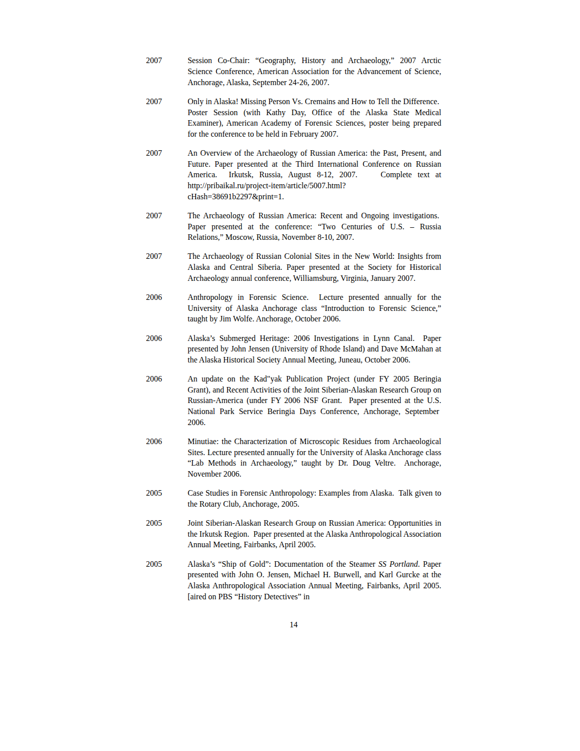2007
Session Co-Chair: “Geography, History and Archaeology,” 2007 Arctic Science Conference, American Association for the Advancement of Science, Anchorage, Alaska, September 24-26, 2007.
2007
Only in Alaska! Missing Person Vs. Cremains and How to Tell the Difference. Poster Session (with Kathy Day, Office of the Alaska State Medical Examiner), American Academy of Forensic Sciences, poster being prepared for the conference to be held in February 2007.
2007
An Overview of the Archaeology of Russian America: the Past, Present, and Future. Paper presented at the Third International Conference on Russian America. Irkutsk, Russia, August 8-12, 2007. Complete text at http://pribaikal.ru/project-item/article/5007.html?cHash=38691b2297&print=1.
2007
The Archaeology of Russian America: Recent and Ongoing investigations. Paper presented at the conference: “Two Centuries of U.S. – Russia Relations,” Moscow, Russia, November 8-10, 2007.
2007
The Archaeology of Russian Colonial Sites in the New World: Insights from Alaska and Central Siberia. Paper presented at the Society for Historical Archaeology annual conference, Williamsburg, Virginia, January 2007.
2006
Anthropology in Forensic Science. Lecture presented annually for the University of Alaska Anchorage class “Introduction to Forensic Science,” taught by Jim Wolfe. Anchorage, October 2006.
2006
Alaska’s Submerged Heritage: 2006 Investigations in Lynn Canal. Paper presented by John Jensen (University of Rhode Island) and Dave McMahan at the Alaska Historical Society Annual Meeting, Juneau, October 2006.
2006
An update on the Kad"yak Publication Project (under FY 2005 Beringia Grant), and Recent Activities of the Joint Siberian-Alaskan Research Group on Russian-America (under FY 2006 NSF Grant. Paper presented at the U.S. National Park Service Beringia Days Conference, Anchorage, September 2006.
2006
Minutiae: the Characterization of Microscopic Residues from Archaeological Sites. Lecture presented annually for the University of Alaska Anchorage class “Lab Methods in Archaeology,” taught by Dr. Doug Veltre. Anchorage, November 2006.
2005
Case Studies in Forensic Anthropology: Examples from Alaska. Talk given to the Rotary Club, Anchorage, 2005.
2005
Joint Siberian-Alaskan Research Group on Russian America: Opportunities in the Irkutsk Region. Paper presented at the Alaska Anthropological Association Annual Meeting, Fairbanks, April 2005.
2005
Alaska’s “Ship of Gold”: Documentation of the Steamer SS Portland. Paper presented with John O. Jensen, Michael H. Burwell, and Karl Gurcke at the Alaska Anthropological Association Annual Meeting, Fairbanks, April 2005. [aired on PBS “History Detectives” in
14